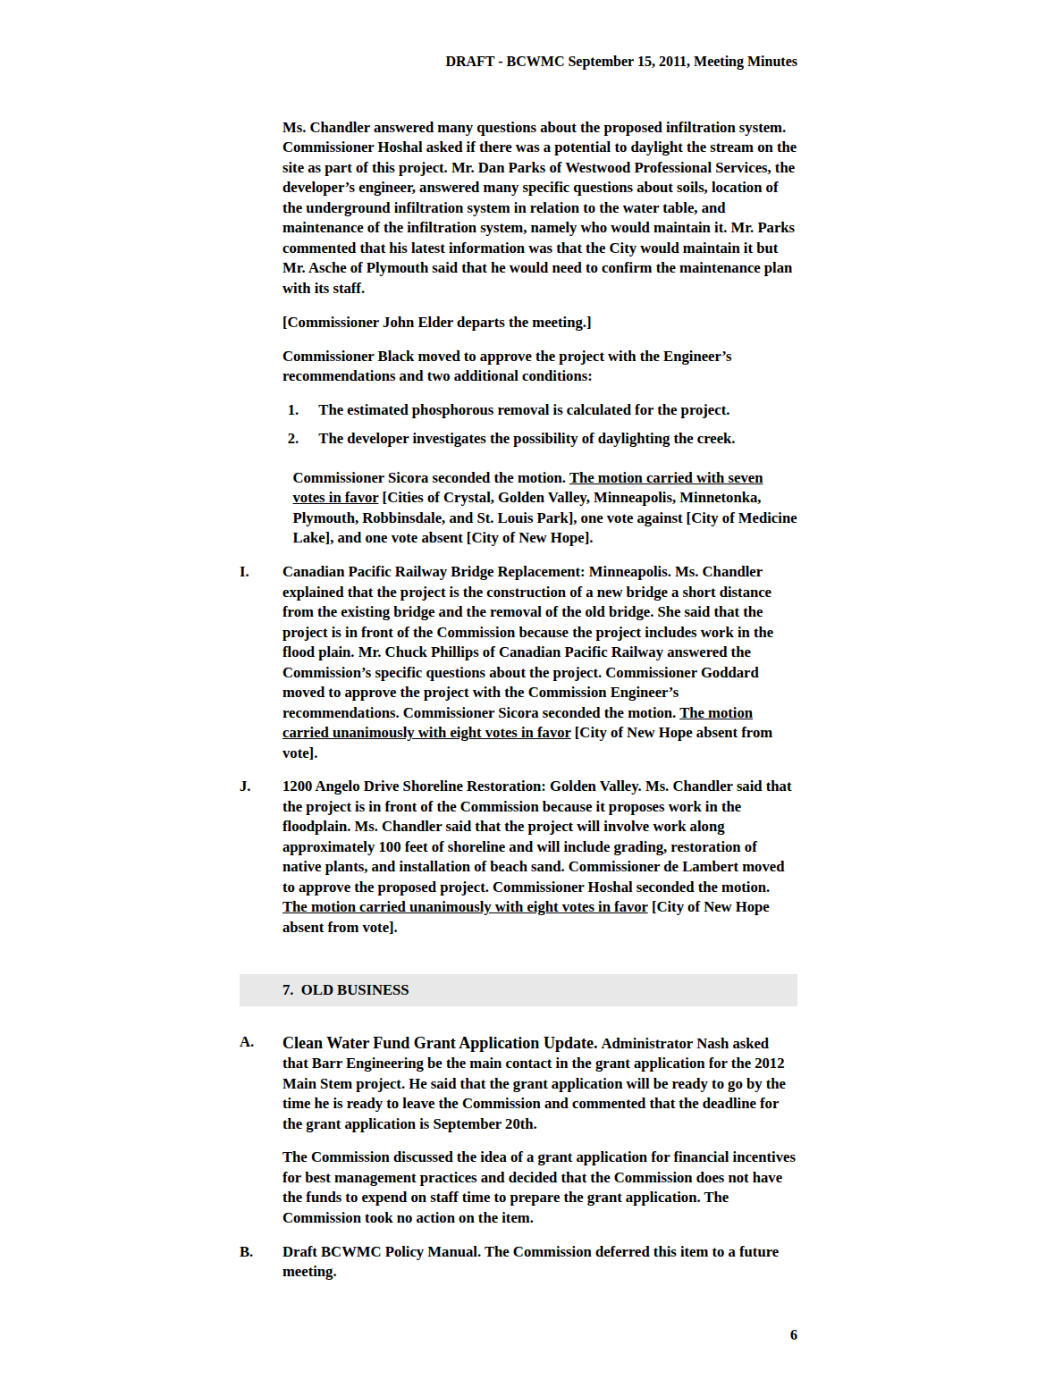DRAFT - BCWMC September 15, 2011, Meeting Minutes
Ms. Chandler answered many questions about the proposed infiltration system. Commissioner Hoshal asked if there was a potential to daylight the stream on the site as part of this project. Mr. Dan Parks of Westwood Professional Services, the developer’s engineer, answered many specific questions about soils, location of the underground infiltration system in relation to the water table, and maintenance of the infiltration system, namely who would maintain it. Mr. Parks commented that his latest information was that the City would maintain it but Mr. Asche of Plymouth said that he would need to confirm the maintenance plan with its staff.
[Commissioner John Elder departs the meeting.]
Commissioner Black moved to approve the project with the Engineer’s recommendations and two additional conditions:
The estimated phosphorous removal is calculated for the project.
The developer investigates the possibility of daylighting the creek.
Commissioner Sicora seconded the motion. The motion carried with seven votes in favor [Cities of Crystal, Golden Valley, Minneapolis, Minnetonka, Plymouth, Robbinsdale, and St. Louis Park], one vote against [City of Medicine Lake], and one vote absent [City of New Hope].
I. Canadian Pacific Railway Bridge Replacement: Minneapolis. Ms. Chandler explained that the project is the construction of a new bridge a short distance from the existing bridge and the removal of the old bridge. She said that the project is in front of the Commission because the project includes work in the flood plain. Mr. Chuck Phillips of Canadian Pacific Railway answered the Commission’s specific questions about the project. Commissioner Goddard moved to approve the project with the Commission Engineer’s recommendations. Commissioner Sicora seconded the motion. The motion carried unanimously with eight votes in favor [City of New Hope absent from vote].
J. 1200 Angelo Drive Shoreline Restoration: Golden Valley. Ms. Chandler said that the project is in front of the Commission because it proposes work in the floodplain. Ms. Chandler said that the project will involve work along approximately 100 feet of shoreline and will include grading, restoration of native plants, and installation of beach sand. Commissioner de Lambert moved to approve the proposed project. Commissioner Hoshal seconded the motion. The motion carried unanimously with eight votes in favor [City of New Hope absent from vote].
7. OLD BUSINESS
A. Clean Water Fund Grant Application Update. Administrator Nash asked that Barr Engineering be the main contact in the grant application for the 2012 Main Stem project. He said that the grant application will be ready to go by the time he is ready to leave the Commission and commented that the deadline for the grant application is September 20th.
The Commission discussed the idea of a grant application for financial incentives for best management practices and decided that the Commission does not have the funds to expend on staff time to prepare the grant application. The Commission took no action on the item.
B. Draft BCWMC Policy Manual. The Commission deferred this item to a future meeting.
6